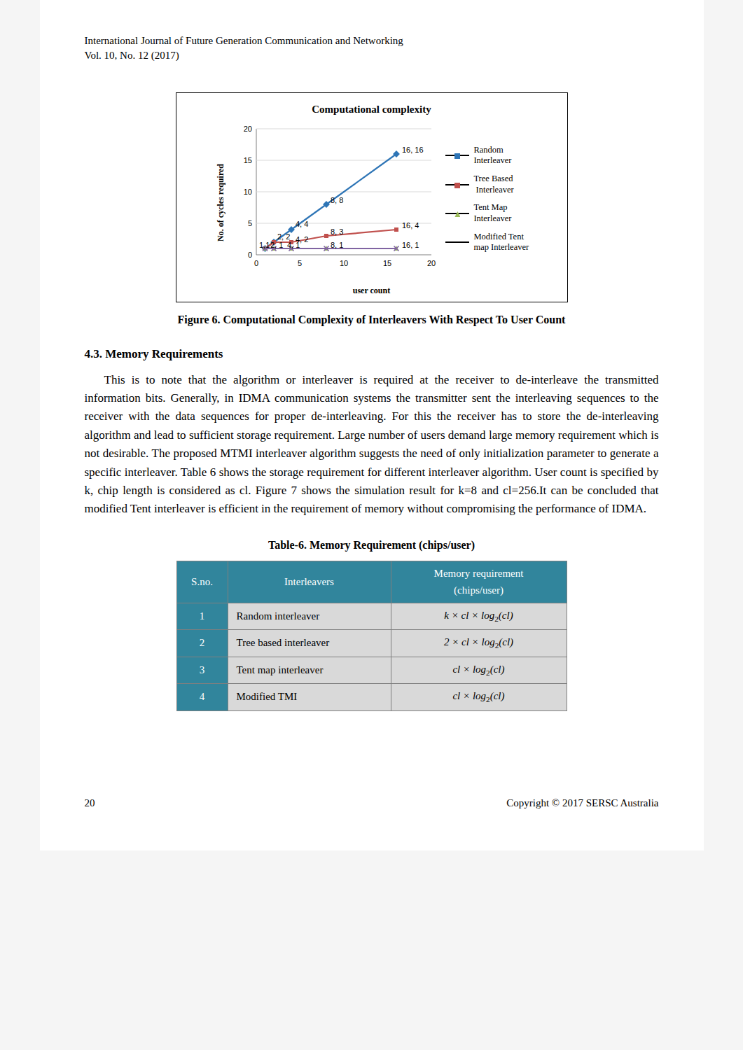International Journal of Future Generation Communication and Networking Vol. 10, No. 12 (2017)
Computational complexity
No. of cycles required
0 5 10 15 20 0 5 10 15 20 16, 16 8, 8 4, 4 2, 2 16, 4 8, 3 4, 2 1,1 2, 1 4, 1 8, 1 16, 1
Random
Interleaver
Tree Based
Interleaver
Tent Map
Interleaver
Modified Tent
map Interleaver
user count
Figure 6. Computational Complexity of Interleavers With Respect To User Count
4.3. Memory Requirements
This is to note that the algorithm or interleaver is required at the receiver to de-interleave the transmitted information bits. Generally, in IDMA communication systems the transmitter sent the interleaving sequences to the receiver with the data sequences for proper de-interleaving. For this the receiver has to store the de-interleaving algorithm and lead to sufficient storage requirement. Large number of users demand large memory requirement which is not desirable. The proposed MTMI interleaver algorithm suggests the need of only initialization parameter to generate a specific interleaver. Table 6 shows the storage requirement for different interleaver algorithm. User count is specified by k, chip length is considered as cl. Figure 7 shows the simulation result for k=8 and cl=256.It can be concluded that modified Tent interleaver is efficient in the requirement of memory without compromising the performance of IDMA.
Table-6. Memory Requirement (chips/user)
| S.no. | Interleavers | Memory requirement (chips/user) |
| --- | --- | --- |
| 1 | Random interleaver | k × cl × log 2 (cl) |
| 2 | Tree based interleaver | 2 × cl × log 2 (cl) |
| 3 | Tent map interleaver | cl × log 2 (cl) |
| 4 | Modified TMI | cl × log 2 (cl) |
20 Copyright © 2017 SERSC Australia